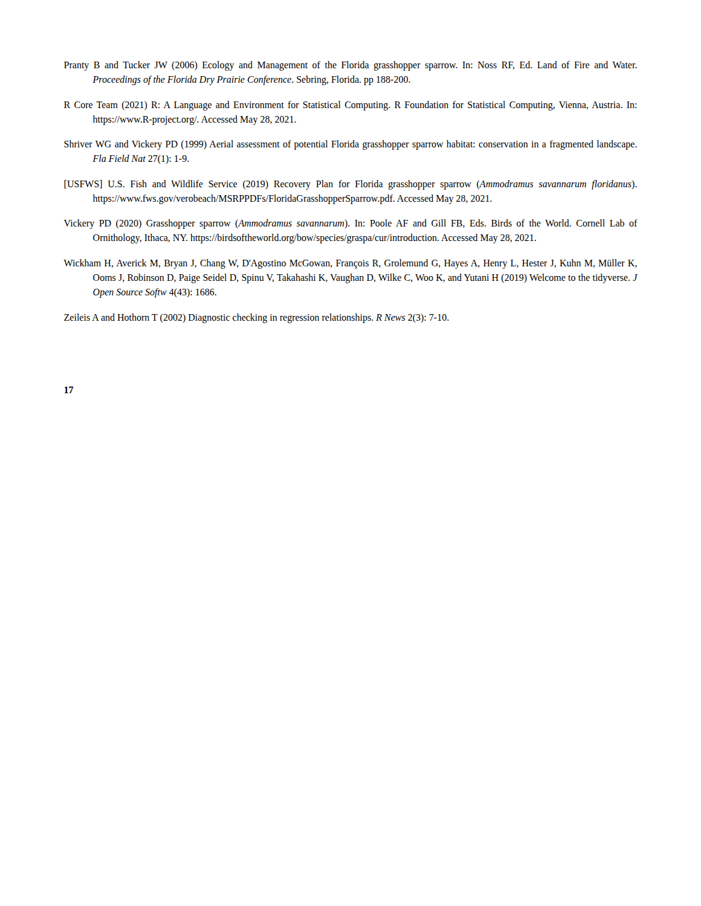Pranty B and Tucker JW (2006) Ecology and Management of the Florida grasshopper sparrow. In: Noss RF, Ed. Land of Fire and Water. Proceedings of the Florida Dry Prairie Conference. Sebring, Florida. pp 188-200.
R Core Team (2021) R: A Language and Environment for Statistical Computing. R Foundation for Statistical Computing, Vienna, Austria. In: https://www.R-project.org/. Accessed May 28, 2021.
Shriver WG and Vickery PD (1999) Aerial assessment of potential Florida grasshopper sparrow habitat: conservation in a fragmented landscape. Fla Field Nat 27(1): 1-9.
[USFWS] U.S. Fish and Wildlife Service (2019) Recovery Plan for Florida grasshopper sparrow (Ammodramus savannarum floridanus). https://www.fws.gov/verobeach/MSRPPDFs/FloridaGrasshopperSparrow.pdf. Accessed May 28, 2021.
Vickery PD (2020) Grasshopper sparrow (Ammodramus savannarum). In: Poole AF and Gill FB, Eds. Birds of the World. Cornell Lab of Ornithology, Ithaca, NY. https://birdsoftheworld.org/bow/species/graspa/cur/introduction. Accessed May 28, 2021.
Wickham H, Averick M, Bryan J, Chang W, D'Agostino McGowan, François R, Grolemund G, Hayes A, Henry L, Hester J, Kuhn M, Müller K, Ooms J, Robinson D, Paige Seidel D, Spinu V, Takahashi K, Vaughan D, Wilke C, Woo K, and Yutani H (2019) Welcome to the tidyverse. J Open Source Softw 4(43): 1686.
Zeileis A and Hothorn T (2002) Diagnostic checking in regression relationships. R News 2(3): 7-10.
17